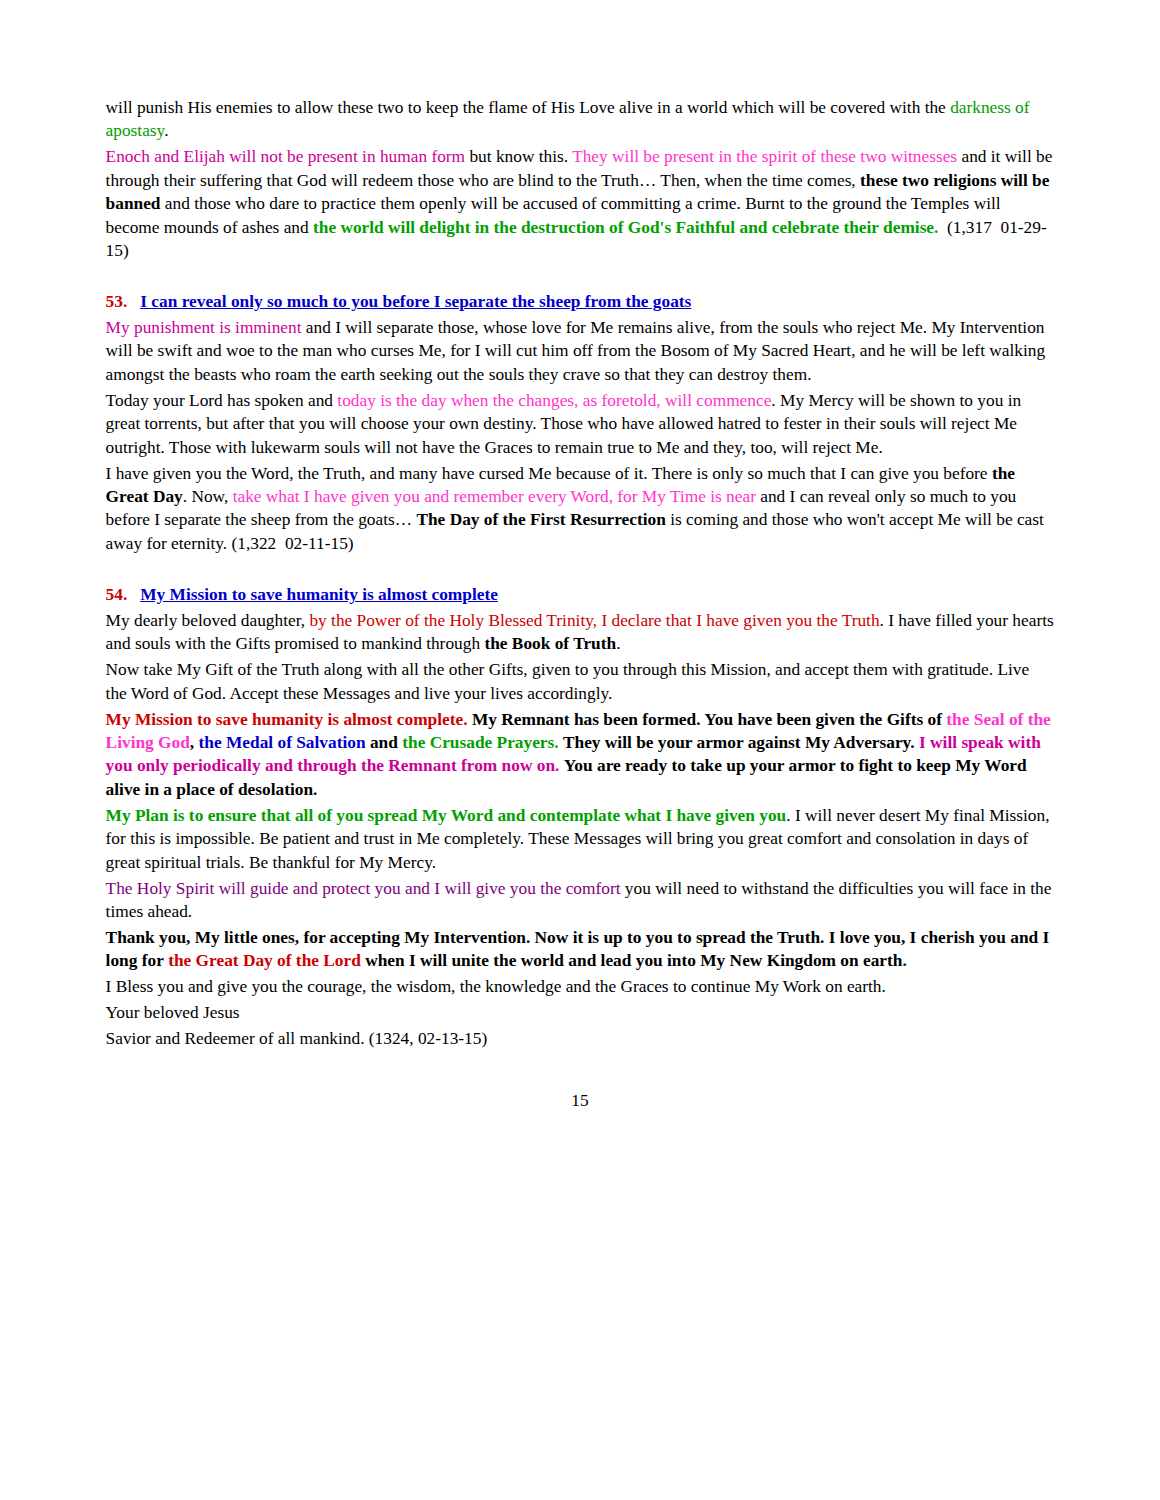will punish His enemies to allow these two to keep the flame of His Love alive in a world which will be covered with the darkness of apostasy.
Enoch and Elijah will not be present in human form but know this. They will be present in the spirit of these two witnesses and it will be through their suffering that God will redeem those who are blind to the Truth… Then, when the time comes, these two religions will be banned and those who dare to practice them openly will be accused of committing a crime. Burnt to the ground the Temples will become mounds of ashes and the world will delight in the destruction of God's Faithful and celebrate their demise. (1,317 01-29-15)
53. I can reveal only so much to you before I separate the sheep from the goats
My punishment is imminent and I will separate those, whose love for Me remains alive, from the souls who reject Me. My Intervention will be swift and woe to the man who curses Me, for I will cut him off from the Bosom of My Sacred Heart, and he will be left walking amongst the beasts who roam the earth seeking out the souls they crave so that they can destroy them.
Today your Lord has spoken and today is the day when the changes, as foretold, will commence. My Mercy will be shown to you in great torrents, but after that you will choose your own destiny. Those who have allowed hatred to fester in their souls will reject Me outright. Those with lukewarm souls will not have the Graces to remain true to Me and they, too, will reject Me.
I have given you the Word, the Truth, and many have cursed Me because of it. There is only so much that I can give you before the Great Day. Now, take what I have given you and remember every Word, for My Time is near and I can reveal only so much to you before I separate the sheep from the goats… The Day of the First Resurrection is coming and those who won't accept Me will be cast away for eternity. (1,322 02-11-15)
54. My Mission to save humanity is almost complete
My dearly beloved daughter, by the Power of the Holy Blessed Trinity, I declare that I have given you the Truth. I have filled your hearts and souls with the Gifts promised to mankind through the Book of Truth.
Now take My Gift of the Truth along with all the other Gifts, given to you through this Mission, and accept them with gratitude. Live the Word of God. Accept these Messages and live your lives accordingly.
My Mission to save humanity is almost complete. My Remnant has been formed. You have been given the Gifts of the Seal of the Living God, the Medal of Salvation and the Crusade Prayers. They will be your armor against My Adversary. I will speak with you only periodically and through the Remnant from now on. You are ready to take up your armor to fight to keep My Word alive in a place of desolation.
My Plan is to ensure that all of you spread My Word and contemplate what I have given you. I will never desert My final Mission, for this is impossible. Be patient and trust in Me completely. These Messages will bring you great comfort and consolation in days of great spiritual trials. Be thankful for My Mercy.
The Holy Spirit will guide and protect you and I will give you the comfort you will need to withstand the difficulties you will face in the times ahead.
Thank you, My little ones, for accepting My Intervention. Now it is up to you to spread the Truth. I love you, I cherish you and I long for the Great Day of the Lord when I will unite the world and lead you into My New Kingdom on earth.
I Bless you and give you the courage, the wisdom, the knowledge and the Graces to continue My Work on earth.
Your beloved Jesus
Savior and Redeemer of all mankind. (1324, 02-13-15)
15